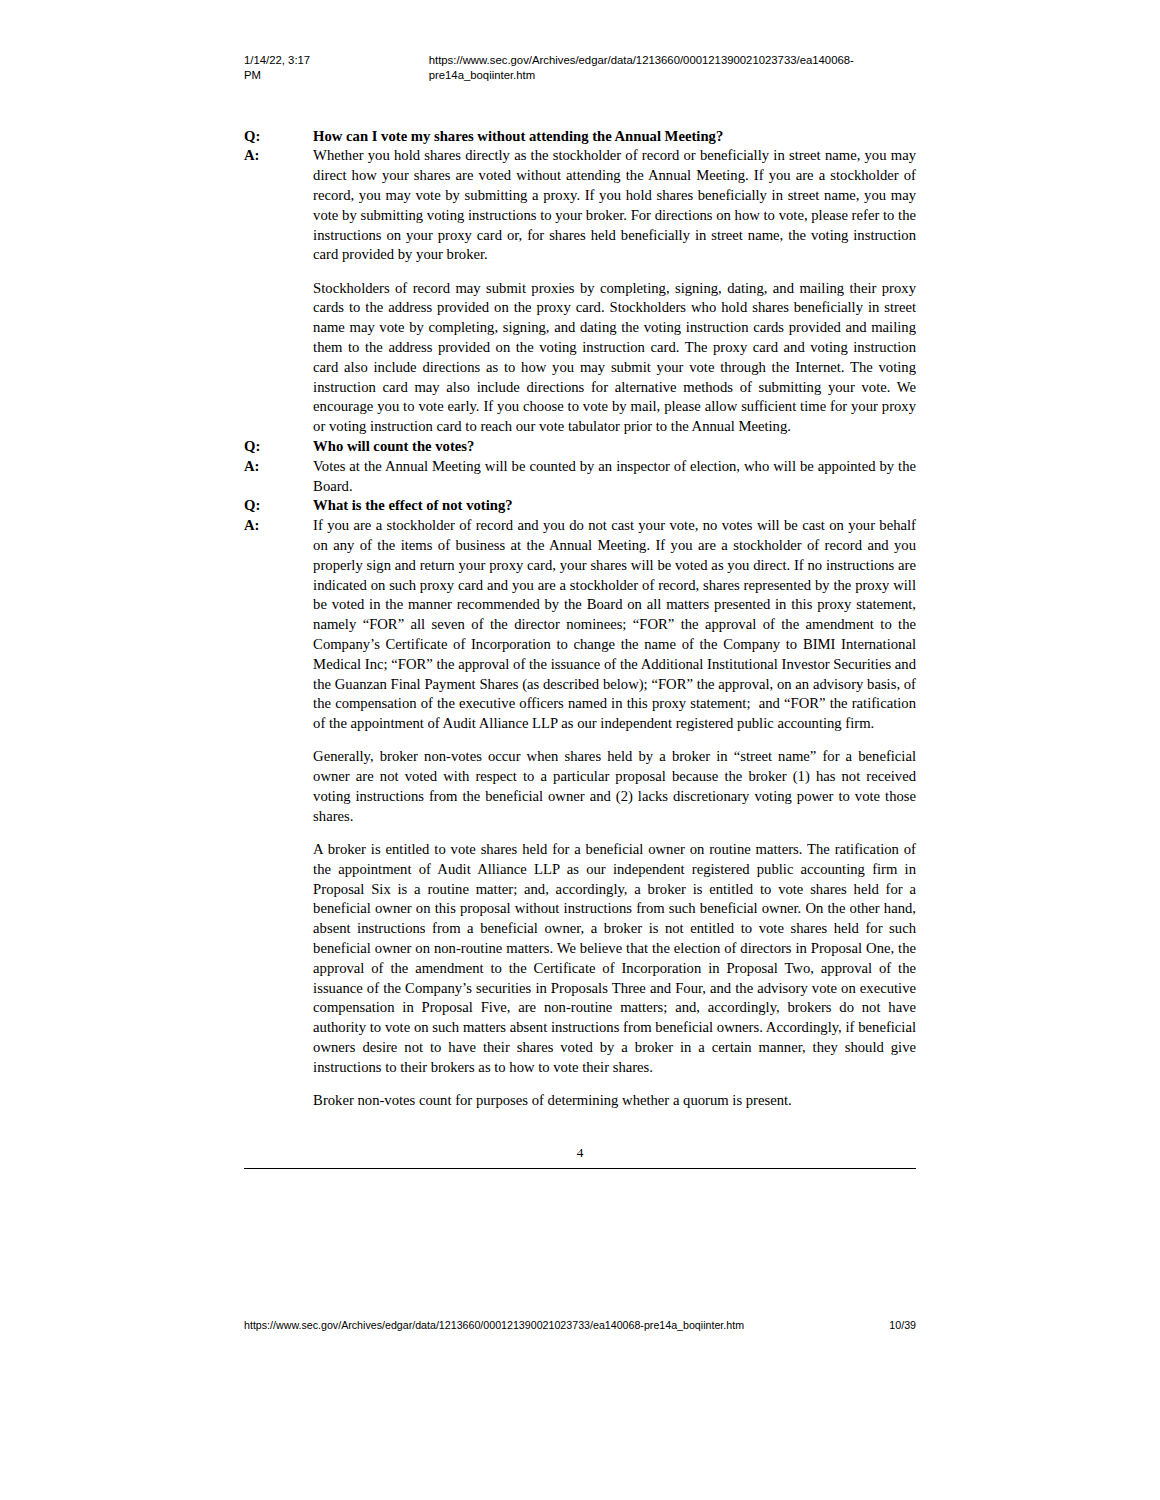1/14/22, 3:17 PM https://www.sec.gov/Archives/edgar/data/1213660/000121390021023733/ea140068-pre14a_boqiinter.htm
| Q: | How can I vote my shares without attending the Annual Meeting? |
| A: | Whether you hold shares directly as the stockholder of record or beneficially in street name, you may direct how your shares are voted without attending the Annual Meeting. If you are a stockholder of record, you may vote by submitting a proxy. If you hold shares beneficially in street name, you may vote by submitting voting instructions to your broker. For directions on how to vote, please refer to the instructions on your proxy card or, for shares held beneficially in street name, the voting instruction card provided by your broker. Stockholders of record may submit proxies by completing, signing, dating, and mailing their proxy cards to the address provided on the proxy card. Stockholders who hold shares beneficially in street name may vote by completing, signing, and dating the voting instruction cards provided and mailing them to the address provided on the voting instruction card. The proxy card and voting instruction card also include directions as to how you may submit your vote through the Internet. The voting instruction card may also include directions for alternative methods of submitting your vote. We encourage you to vote early. If you choose to vote by mail, please allow sufficient time for your proxy or voting instruction card to reach our vote tabulator prior to the Annual Meeting. |
| Q: | Who will count the votes? |
| A: | Votes at the Annual Meeting will be counted by an inspector of election, who will be appointed by the Board. |
| Q: | What is the effect of not voting? |
| A: | If you are a stockholder of record and you do not cast your vote, no votes will be cast on your behalf on any of the items of business at the Annual Meeting. If you are a stockholder of record and you properly sign and return your proxy card, your shares will be voted as you direct. If no instructions are indicated on such proxy card and you are a stockholder of record, shares represented by the proxy will be voted in the manner recommended by the Board on all matters presented in this proxy statement, namely “FOR” all seven of the director nominees; “FOR” the approval of the amendment to the Company’s Certificate of Incorporation to change the name of the Company to BIMI International Medical Inc; “FOR” the approval of the issuance of the Additional Institutional Investor Securities and the Guanzan Final Payment Shares (as described below); “FOR” the approval, on an advisory basis, of the compensation of the executive officers named in this proxy statement; and “FOR” the ratification of the appointment of Audit Alliance LLP as our independent registered public accounting firm. Generally, broker non-votes occur when shares held by a broker in “street name” for a beneficial owner are not voted with respect to a particular proposal because the broker (1) has not received voting instructions from the beneficial owner and (2) lacks discretionary voting power to vote those shares. A broker is entitled to vote shares held for a beneficial owner on routine matters. The ratification of the appointment of Audit Alliance LLP as our independent registered public accounting firm in Proposal Six is a routine matter; and, accordingly, a broker is entitled to vote shares held for a beneficial owner on this proposal without instructions from such beneficial owner. On the other hand, absent instructions from a beneficial owner, a broker is not entitled to vote shares held for such beneficial owner on non-routine matters. We believe that the election of directors in Proposal One, the approval of the amendment to the Certificate of Incorporation in Proposal Two, approval of the issuance of the Company’s securities in Proposals Three and Four, and the advisory vote on executive compensation in Proposal Five, are non-routine matters; and, accordingly, brokers do not have authority to vote on such matters absent instructions from beneficial owners. Accordingly, if beneficial owners desire not to have their shares voted by a broker in a certain manner, they should give instructions to their brokers as to how to vote their shares. Broker non-votes count for purposes of determining whether a quorum is present. |
4
https://www.sec.gov/Archives/edgar/data/1213660/000121390021023733/ea140068-pre14a_boqiinter.htm 10/39